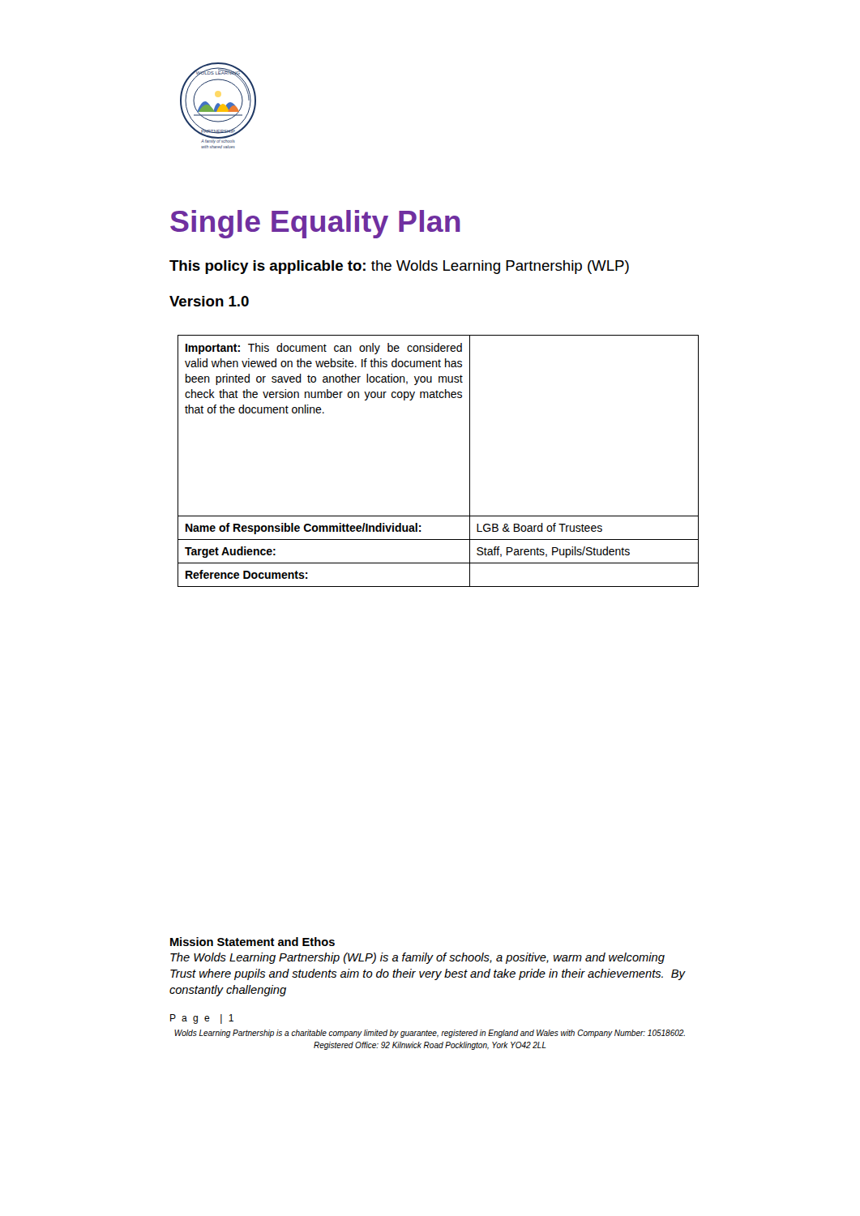WOLDS LEARNING PARTNERSHIP A family of schools with shared values
Single Equality Plan
This policy is applicable to: the Wolds Learning Partnership (WLP)
Version 1.0
| Important: This document can only be considered valid when viewed on the website. If this document has been printed or saved to another location, you must check that the version number on your copy matches that of the document online. | |
| Name of Responsible Committee/Individual: | LGB & Board of Trustees |
| Target Audience: | Staff, Parents, Pupils/Students |
| Reference Documents: | |
Mission Statement and Ethos
The Wolds Learning Partnership (WLP) is a family of schools, a positive, warm and welcoming Trust where pupils and students aim to do their very best and take pride in their achievements. By constantly challenging
P a g e | 1
Wolds Learning Partnership is a charitable company limited by guarantee, registered in England and Wales with Company Number: 10518602.
Registered Office: 92 Kilnwick Road Pocklington, York YO42 2LL